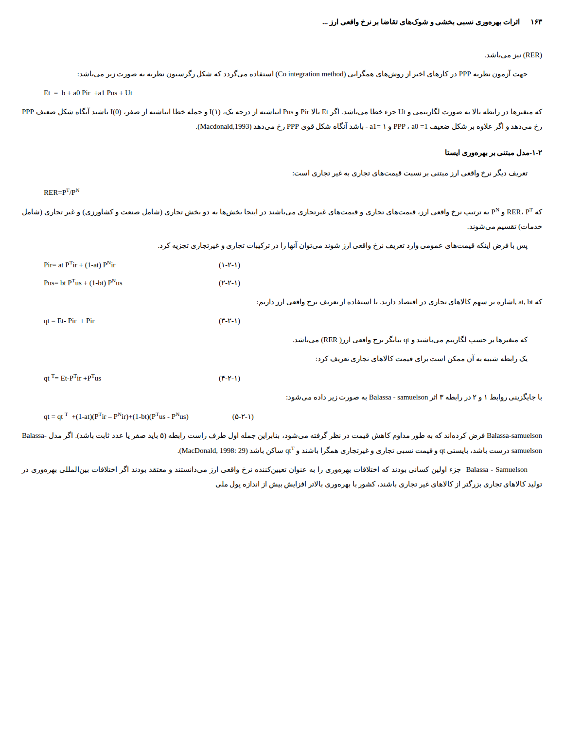۱۶۳ اثرات بهره‌وری نسبی بخشی و شوک‌های تقاضا بر نرخ واقعی ارز ...
(RER) نیز می‌باشد.
جهت آزمون نظریه PPP در کارهای اخیر از روش‌های همگرایی (Co integration method) استفاده می‌گردد که شکل رگرسیون نظریه به صورت زیر می‌باشد:
Et = b + a0 Pir +a1 Pus + Ut
که متغیرها در رابطه بالا به صورت لگاریتمی و Ut جزء خطا می‌باشد. اگر Et بالا Pir و Pus انباشته از درجه یک، (۱)I و جمله خطا انباشته از صفر، (0)I باشند آنگاه شکل ضعیف PPP رخ می‌دهد و اگر علاوه بر شکل ضعیف PPP ، a0 =1 و a1= ۱ - باشد آنگاه شکل قوی PPP رخ می‌دهد (Macdonald,1993).
۱-۲-مدل مبتنی بر بهره‌وری ایستا
تعریف دیگر نرخ واقعی ارز مبتنی بر نسبت قیمت‌های تجاری به غیر تجاری است:
RER=PT/PN
که RER، PT و PN به ترتیب نرخ واقعی ارز، قیمت‌های تجاری و قیمت‌های غیرتجاری می‌باشند در اینجا بخش‌ها به دو بخش تجاری (شامل صنعت و کشاورزی) و غیر تجاری (شامل خدمات) تقسیم می‌شوند.
پس با فرض اینکه قیمت‌های عمومی وارد تعریف نرخ واقعی ارز شوند می‌توان آنها را در ترکیبات تجاری و غیرتجاری تجزیه کرد.
Pir= at PTir + (1-at) PNir (۱-۲-۱)
Pus= bt PTus + (1-bt) PNus (۲-۲-۱)
که at, bt ,اشاره بر سهم کالاهای تجاری در اقتصاد دارند. با استفاده از تعریف نرخ واقعی ارز داریم:
qt = Et- Pir + Pir (۳-۲-۱)
که متغیرها بر حسب لگاریتم می‌باشند و qt بیانگر نرخ واقعی ارز( RER) می‌باشد.
یک رابطه شبیه به آن ممکن است برای قیمت کالاهای تجاری تعریف کرد:
qt T= Et-PTir +PTus (۴-۲-۱)
با جایگزینی روابط ۱ و ۲ در رابطه ۳ اثر Balassa - samuelson به صورت زیر داده می‌شود:
qt = qt T +(1-at)(PTir – PNir)+(1-bt)(PTus - PNus) (۵-۲-۱)
Balassa-samuelson فرض کرده‌اند که به طور مداوم کاهش قیمت در نظر گرفته می‌شود، بنابراین جمله اول طرف راست رابطه (۵ باید صفر یا عدد ثابت باشد). اگر مدل Balassa-samuelson درست باشد، بایستی qt و قیمت نسبی تجاری و غیرتجاری همگرا باشند و qtT ساکن باشد (MacDonald, 1998: 29).
Balassa - Samuelson جزء اولین کسانی بودند که اختلافات بهره‌وری را به عنوان تعیین‌کننده نرخ واقعی ارز می‌دانستند و معتقد بودند اگر اختلافات بین‌المللی بهره‌وری در تولید کالاهای تجاری بزرگتر از کالاهای غیر تجاری باشند، کشور با بهره‌وری بالاتر افزایش بیش از اندازه پول ملی